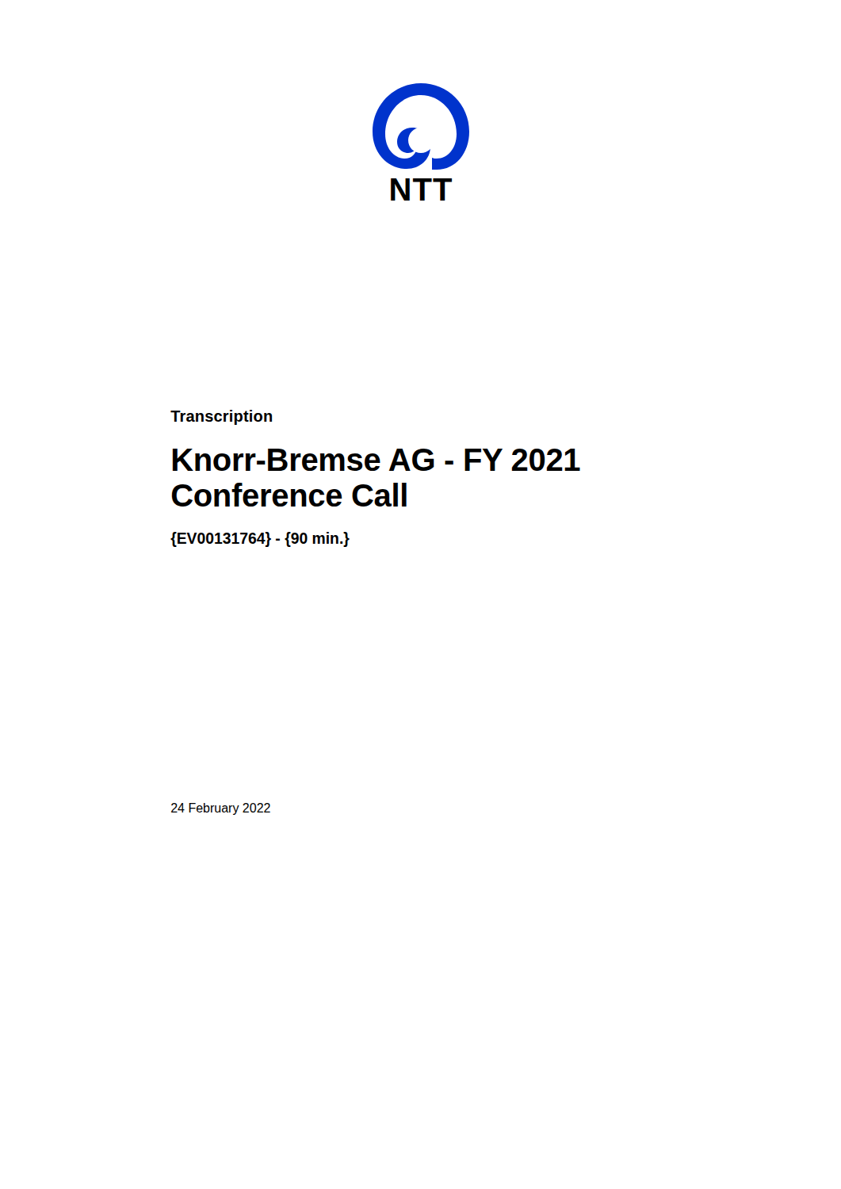NTT
Transcription
Knorr-Bremse AG - FY 2021 Conference Call
{EV00131764} - {90 min.}
24 February 2022